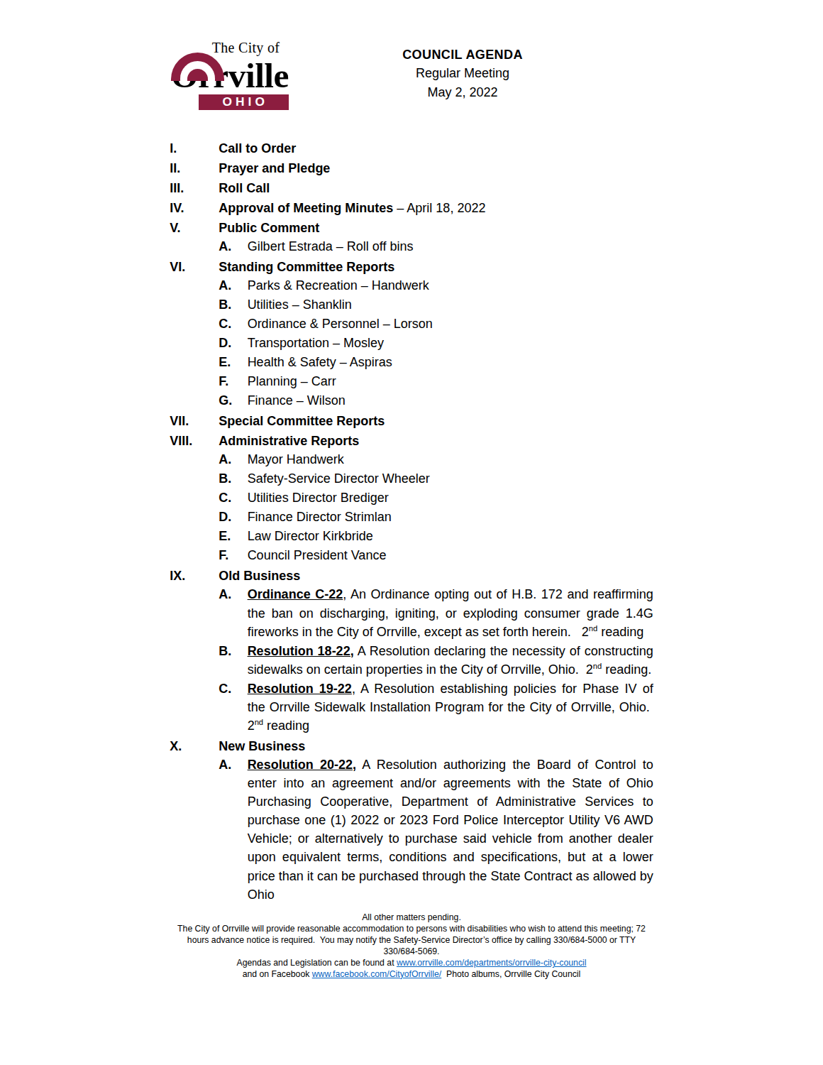The City of
Orrville
OHIO
COUNCIL AGENDA
Regular Meeting
May 2, 2022
I. Call to Order
II. Prayer and Pledge
III. Roll Call
IV. Approval of Meeting Minutes – April 18, 2022
V. Public Comment
A. Gilbert Estrada – Roll off bins
VI. Standing Committee Reports
A. Parks & Recreation – Handwerk
B. Utilities – Shanklin
C. Ordinance & Personnel – Lorson
D. Transportation – Mosley
E. Health & Safety – Aspiras
F. Planning – Carr
G. Finance – Wilson
VII. Special Committee Reports
VIII. Administrative Reports
A. Mayor Handwerk
B. Safety-Service Director Wheeler
C. Utilities Director Brediger
D. Finance Director Strimlan
E. Law Director Kirkbride
F. Council President Vance
IX. Old Business
A. Ordinance C-22, An Ordinance opting out of H.B. 172 and reaffirming the ban on discharging, igniting, or exploding consumer grade 1.4G fireworks in the City of Orrville, except as set forth herein. 2nd reading
B. Resolution 18-22, A Resolution declaring the necessity of constructing sidewalks on certain properties in the City of Orrville, Ohio. 2nd reading.
C. Resolution 19-22, A Resolution establishing policies for Phase IV of the Orrville Sidewalk Installation Program for the City of Orrville, Ohio. 2nd reading
X. New Business
A. Resolution 20-22, A Resolution authorizing the Board of Control to enter into an agreement and/or agreements with the State of Ohio Purchasing Cooperative, Department of Administrative Services to purchase one (1) 2022 or 2023 Ford Police Interceptor Utility V6 AWD Vehicle; or alternatively to purchase said vehicle from another dealer upon equivalent terms, conditions and specifications, but at a lower price than it can be purchased through the State Contract as allowed by Ohio
All other matters pending.
The City of Orrville will provide reasonable accommodation to persons with disabilities who wish to attend this meeting; 72 hours advance notice is required. You may notify the Safety-Service Director’s office by calling 330/684-5000 or TTY 330/684-5069.
Agendas and Legislation can be found at www.orrville.com/departments/orrville-city-council
and on Facebook www.facebook.com/CityofOrrville/ Photo albums, Orrville City Council